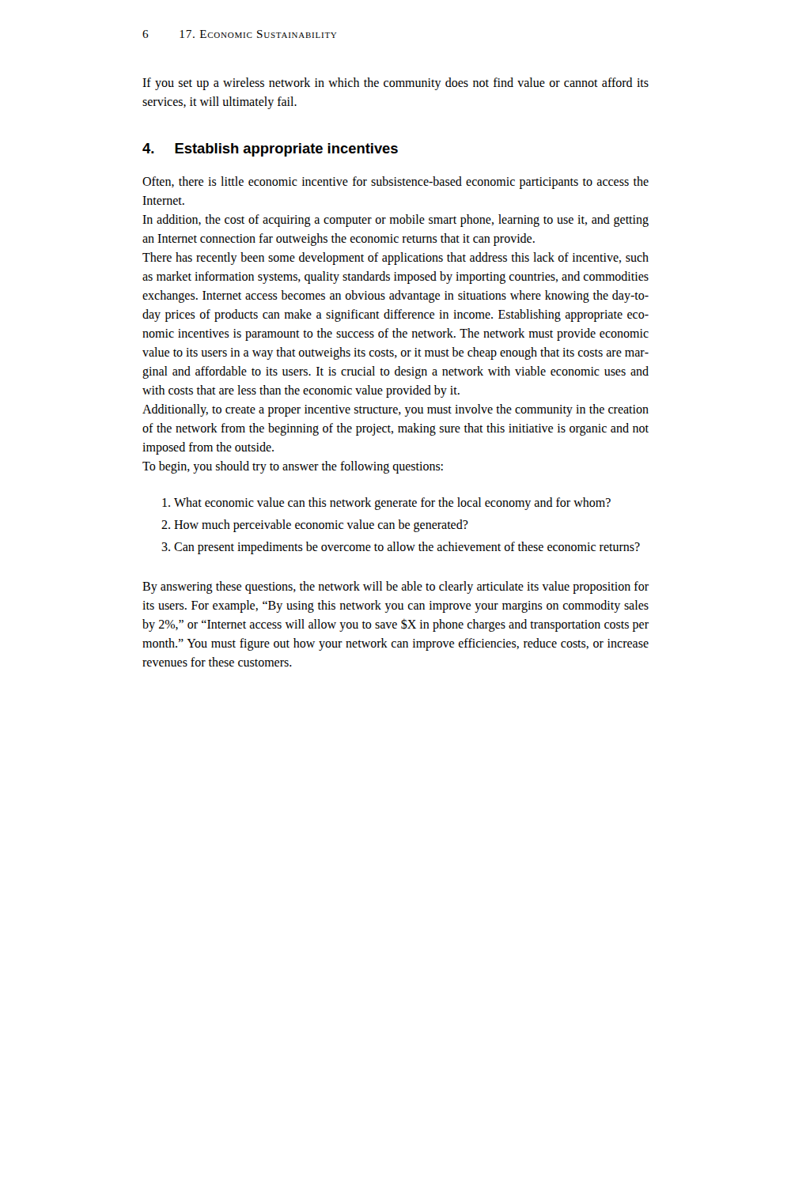617. Economic Sustainability
If you set up a wireless network in which the community does not find value or cannot afford its services, it will ultimately fail.
4. Establish appropriate incentives
Often, there is little economic incentive for subsistence-based economic participants to access the Internet.
In addition, the cost of acquiring a computer or mobile smart phone, learning to use it, and getting an Internet connection far outweighs the economic returns that it can provide.
There has recently been some development of applications that address this lack of incentive, such as market information systems, quality standards imposed by importing countries, and commodities exchanges. Internet access becomes an obvious advantage in situations where knowing the day-to-day prices of products can make a significant difference in income. Establishing appropriate economic incentives is paramount to the success of the network. The network must provide economic value to its users in a way that outweighs its costs, or it must be cheap enough that its costs are marginal and affordable to its users. It is crucial to design a network with viable economic uses and with costs that are less than the economic value provided by it.
Additionally, to create a proper incentive structure, you must involve the community in the creation of the network from the beginning of the project, making sure that this initiative is organic and not imposed from the outside.
To begin, you should try to answer the following questions:
What economic value can this network generate for the local economy and for whom?
How much perceivable economic value can be generated?
Can present impediments be overcome to allow the achievement of these economic returns?
By answering these questions, the network will be able to clearly articulate its value proposition for its users. For example, “By using this network you can improve your margins on commodity sales by 2%,” or “Internet access will allow you to save $X in phone charges and transportation costs per month.” You must figure out how your network can improve efficiencies, reduce costs, or increase revenues for these customers.